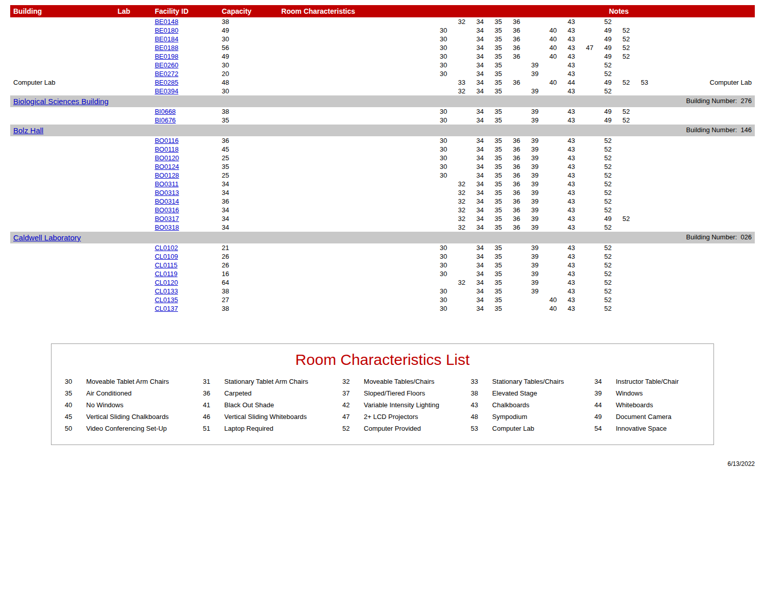| Building | Lab | Facility ID | Capacity | Room Characteristics | Notes |
| --- | --- | --- | --- | --- | --- |
| | | BE0148 | 38 | 32 34 35 36 43 52 | |
| | | BE0180 | 49 | 30 34 35 36 40 43 49 52 | |
| | | BE0184 | 30 | 30 34 35 36 40 43 49 52 | |
| | | BE0188 | 56 | 30 34 35 36 40 43 47 49 52 | |
| | | BE0198 | 49 | 30 34 35 36 40 43 49 52 | |
| | | BE0260 | 30 | 30 34 35 39 43 52 | |
| | | BE0272 | 20 | 30 34 35 39 43 52 | |
| Computer Lab | | BE0285 | 48 | 33 34 35 36 40 44 49 52 53 | Computer Lab |
| | | BE0394 | 30 | 32 34 35 39 43 52 | |
| Biological Sciences Building | | Building Number: 276 |
| | | BI0668 | 38 | 30 34 35 39 43 49 52 | |
| | | BI0676 | 35 | 30 34 35 39 43 49 52 | |
| Bolz Hall | | Building Number: 146 |
| | | BO0116 | 36 | 30 34 35 36 39 43 52 | |
| | | BO0118 | 45 | 30 34 35 36 39 43 52 | |
| | | BO0120 | 25 | 30 34 35 36 39 43 52 | |
| | | BO0124 | 35 | 30 34 35 36 39 43 52 | |
| | | BO0128 | 25 | 30 34 35 36 39 43 52 | |
| | | BO0311 | 34 | 32 34 35 36 39 43 52 | |
| | | BO0313 | 34 | 32 34 35 36 39 43 52 | |
| | | BO0314 | 36 | 32 34 35 36 39 43 52 | |
| | | BO0316 | 34 | 32 34 35 36 39 43 52 | |
| | | BO0317 | 34 | 32 34 35 36 39 43 49 52 | |
| | | BO0318 | 34 | 32 34 35 36 39 43 52 | |
| Caldwell Laboratory | | Building Number: 026 |
| | | CL0102 | 21 | 30 34 35 39 43 52 | |
| | | CL0109 | 26 | 30 34 35 39 43 52 | |
| | | CL0115 | 26 | 30 34 35 39 43 52 | |
| | | CL0119 | 16 | 30 34 35 39 43 52 | |
| | | CL0120 | 64 | 32 34 35 39 43 52 | |
| | | CL0133 | 38 | 30 34 35 39 43 52 | |
| | | CL0135 | 27 | 30 34 35 40 43 52 | |
| | | CL0137 | 38 | 30 34 35 40 43 52 | |
Room Characteristics List
| 30 | Moveable Tablet Arm Chairs | 31 | Stationary Tablet Arm Chairs | 32 | Moveable Tables/Chairs | 33 | Stationary Tables/Chairs | 34 | Instructor Table/Chair |
| 35 | Air Conditioned | 36 | Carpeted | 37 | Sloped/Tiered Floors | 38 | Elevated Stage | 39 | Windows |
| 40 | No Windows | 41 | Black Out Shade | 42 | Variable Intensity Lighting | 43 | Chalkboards | 44 | Whiteboards |
| 45 | Vertical Sliding Chalkboards | 46 | Vertical Sliding Whiteboards | 47 | 2+ LCD Projectors | 48 | Sympodium | 49 | Document Camera |
| 50 | Video Conferencing Set-Up | 51 | Laptop Required | 52 | Computer Provided | 53 | Computer Lab | 54 | Innovative Space |
6/13/2022